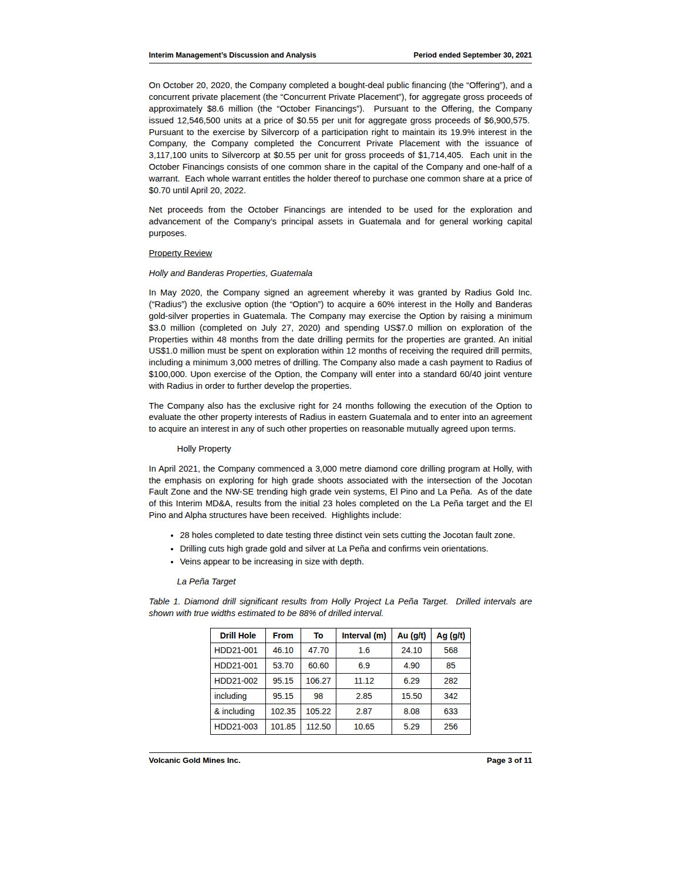Interim Management’s Discussion and Analysis Period ended September 30, 2021
On October 20, 2020, the Company completed a bought-deal public financing (the “Offering”), and a concurrent private placement (the “Concurrent Private Placement”), for aggregate gross proceeds of approximately $8.6 million (the “October Financings”). Pursuant to the Offering, the Company issued 12,546,500 units at a price of $0.55 per unit for aggregate gross proceeds of $6,900,575. Pursuant to the exercise by Silvercorp of a participation right to maintain its 19.9% interest in the Company, the Company completed the Concurrent Private Placement with the issuance of 3,117,100 units to Silvercorp at $0.55 per unit for gross proceeds of $1,714,405. Each unit in the October Financings consists of one common share in the capital of the Company and one-half of a warrant. Each whole warrant entitles the holder thereof to purchase one common share at a price of $0.70 until April 20, 2022.
Net proceeds from the October Financings are intended to be used for the exploration and advancement of the Company’s principal assets in Guatemala and for general working capital purposes.
Property Review
Holly and Banderas Properties, Guatemala
In May 2020, the Company signed an agreement whereby it was granted by Radius Gold Inc. (“Radius”) the exclusive option (the “Option”) to acquire a 60% interest in the Holly and Banderas gold-silver properties in Guatemala. The Company may exercise the Option by raising a minimum $3.0 million (completed on July 27, 2020) and spending US$7.0 million on exploration of the Properties within 48 months from the date drilling permits for the properties are granted. An initial US$1.0 million must be spent on exploration within 12 months of receiving the required drill permits, including a minimum 3,000 metres of drilling. The Company also made a cash payment to Radius of $100,000. Upon exercise of the Option, the Company will enter into a standard 60/40 joint venture with Radius in order to further develop the properties.
The Company also has the exclusive right for 24 months following the execution of the Option to evaluate the other property interests of Radius in eastern Guatemala and to enter into an agreement to acquire an interest in any of such other properties on reasonable mutually agreed upon terms.
Holly Property
In April 2021, the Company commenced a 3,000 metre diamond core drilling program at Holly, with the emphasis on exploring for high grade shoots associated with the intersection of the Jocotan Fault Zone and the NW-SE trending high grade vein systems, El Pino and La Peña. As of the date of this Interim MD&A, results from the initial 23 holes completed on the La Peña target and the El Pino and Alpha structures have been received. Highlights include:
28 holes completed to date testing three distinct vein sets cutting the Jocotan fault zone.
Drilling cuts high grade gold and silver at La Peña and confirms vein orientations.
Veins appear to be increasing in size with depth.
La Peña Target
Table 1. Diamond drill significant results from Holly Project La Peña Target. Drilled intervals are shown with true widths estimated to be 88% of drilled interval.
| Drill Hole | From | To | Interval (m) | Au (g/t) | Ag (g/t) |
| --- | --- | --- | --- | --- | --- |
| HDD21-001 | 46.10 | 47.70 | 1.6 | 24.10 | 568 |
| HDD21-001 | 53.70 | 60.60 | 6.9 | 4.90 | 85 |
| HDD21-002 | 95.15 | 106.27 | 11.12 | 6.29 | 282 |
| including | 95.15 | 98 | 2.85 | 15.50 | 342 |
| & including | 102.35 | 105.22 | 2.87 | 8.08 | 633 |
| HDD21-003 | 101.85 | 112.50 | 10.65 | 5.29 | 256 |
Volcanic Gold Mines Inc. Page 3 of 11